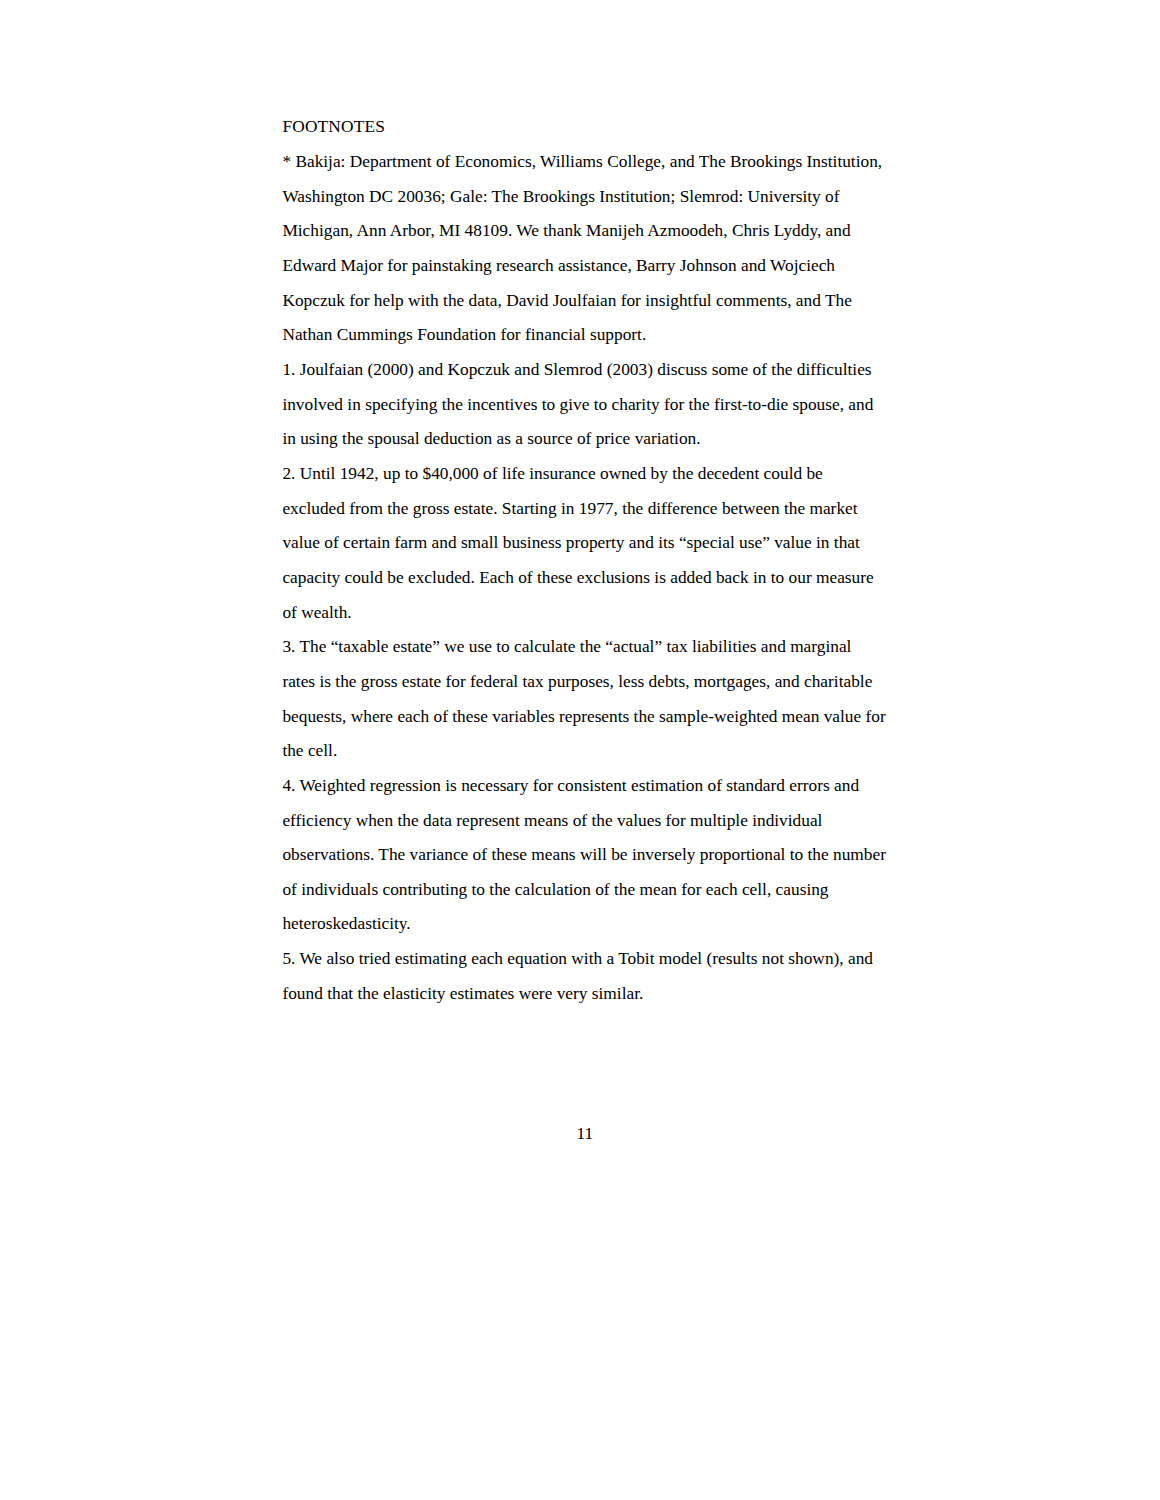FOOTNOTES
* Bakija: Department of Economics, Williams College, and The Brookings Institution, Washington DC 20036; Gale: The Brookings Institution; Slemrod: University of Michigan, Ann Arbor, MI 48109. We thank Manijeh Azmoodeh, Chris Lyddy, and Edward Major for painstaking research assistance, Barry Johnson and Wojciech Kopczuk for help with the data, David Joulfaian for insightful comments, and The Nathan Cummings Foundation for financial support.
1. Joulfaian (2000) and Kopczuk and Slemrod (2003) discuss some of the difficulties involved in specifying the incentives to give to charity for the first-to-die spouse, and in using the spousal deduction as a source of price variation.
2. Until 1942, up to $40,000 of life insurance owned by the decedent could be excluded from the gross estate. Starting in 1977, the difference between the market value of certain farm and small business property and its “special use” value in that capacity could be excluded. Each of these exclusions is added back in to our measure of wealth.
3. The “taxable estate” we use to calculate the “actual” tax liabilities and marginal rates is the gross estate for federal tax purposes, less debts, mortgages, and charitable bequests, where each of these variables represents the sample-weighted mean value for the cell.
4. Weighted regression is necessary for consistent estimation of standard errors and efficiency when the data represent means of the values for multiple individual observations. The variance of these means will be inversely proportional to the number of individuals contributing to the calculation of the mean for each cell, causing heteroskedasticity.
5. We also tried estimating each equation with a Tobit model (results not shown), and found that the elasticity estimates were very similar.
11